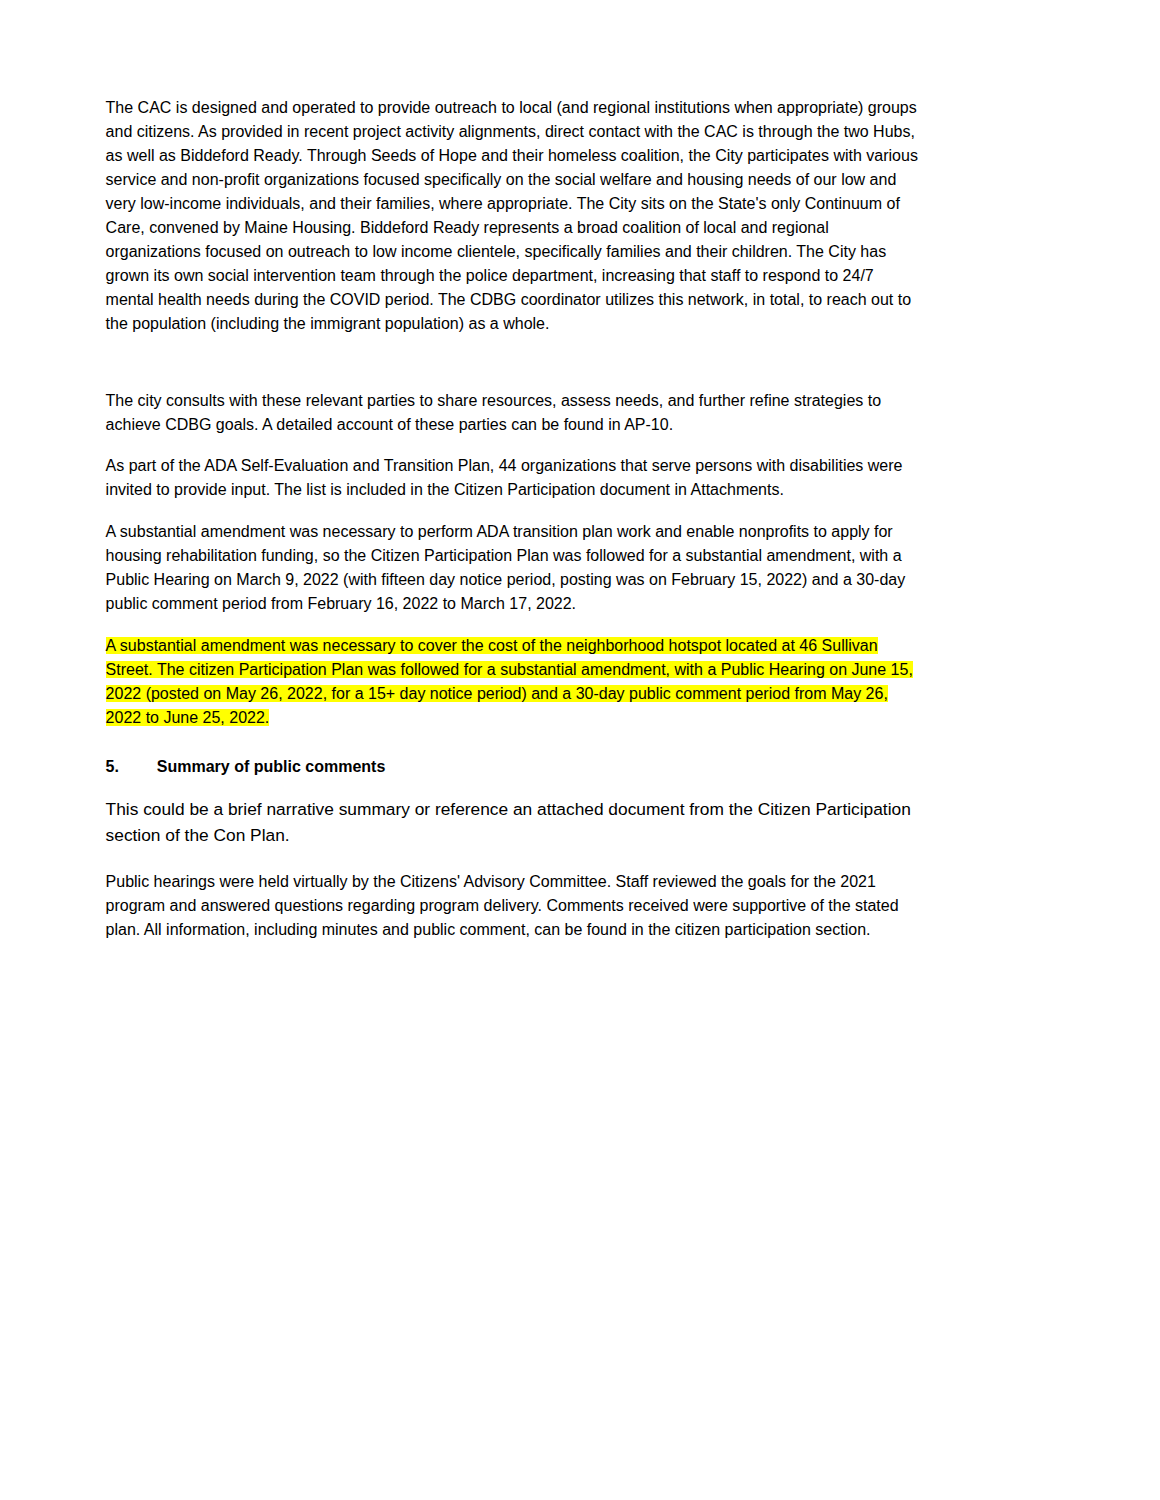The CAC is designed and operated to provide outreach to local (and regional institutions when appropriate) groups and citizens. As provided in recent project activity alignments, direct contact with the CAC is through the two Hubs, as well as Biddeford Ready. Through Seeds of Hope and their homeless coalition, the City participates with various service and non-profit organizations focused specifically on the social welfare and housing needs of our low and very low-income individuals, and their families, where appropriate. The City sits on the State's only Continuum of Care, convened by Maine Housing. Biddeford Ready represents a broad coalition of local and regional organizations focused on outreach to low income clientele, specifically families and their children. The City has grown its own social intervention team through the police department, increasing that staff to respond to 24/7 mental health needs during the COVID period. The CDBG coordinator utilizes this network, in total, to reach out to the population (including the immigrant population) as a whole.
The city consults with these relevant parties to share resources, assess needs, and further refine strategies to achieve CDBG goals. A detailed account of these parties can be found in AP-10.
As part of the ADA Self-Evaluation and Transition Plan, 44 organizations that serve persons with disabilities were invited to provide input. The list is included in the Citizen Participation document in Attachments.
A substantial amendment was necessary to perform ADA transition plan work and enable nonprofits to apply for housing rehabilitation funding, so the Citizen Participation Plan was followed for a substantial amendment, with a Public Hearing on March 9, 2022 (with fifteen day notice period, posting was on February 15, 2022) and a 30-day public comment period from February 16, 2022 to March 17, 2022.
A substantial amendment was necessary to cover the cost of the neighborhood hotspot located at 46 Sullivan Street. The citizen Participation Plan was followed for a substantial amendment, with a Public Hearing on June 15, 2022 (posted on May 26, 2022, for a 15+ day notice period) and a 30-day public comment period from May 26, 2022 to June 25, 2022.
5. Summary of public comments
This could be a brief narrative summary or reference an attached document from the Citizen Participation section of the Con Plan.
Public hearings were held virtually by the Citizens' Advisory Committee. Staff reviewed the goals for the 2021 program and answered questions regarding program delivery. Comments received were supportive of the stated plan. All information, including minutes and public comment, can be found in the citizen participation section.